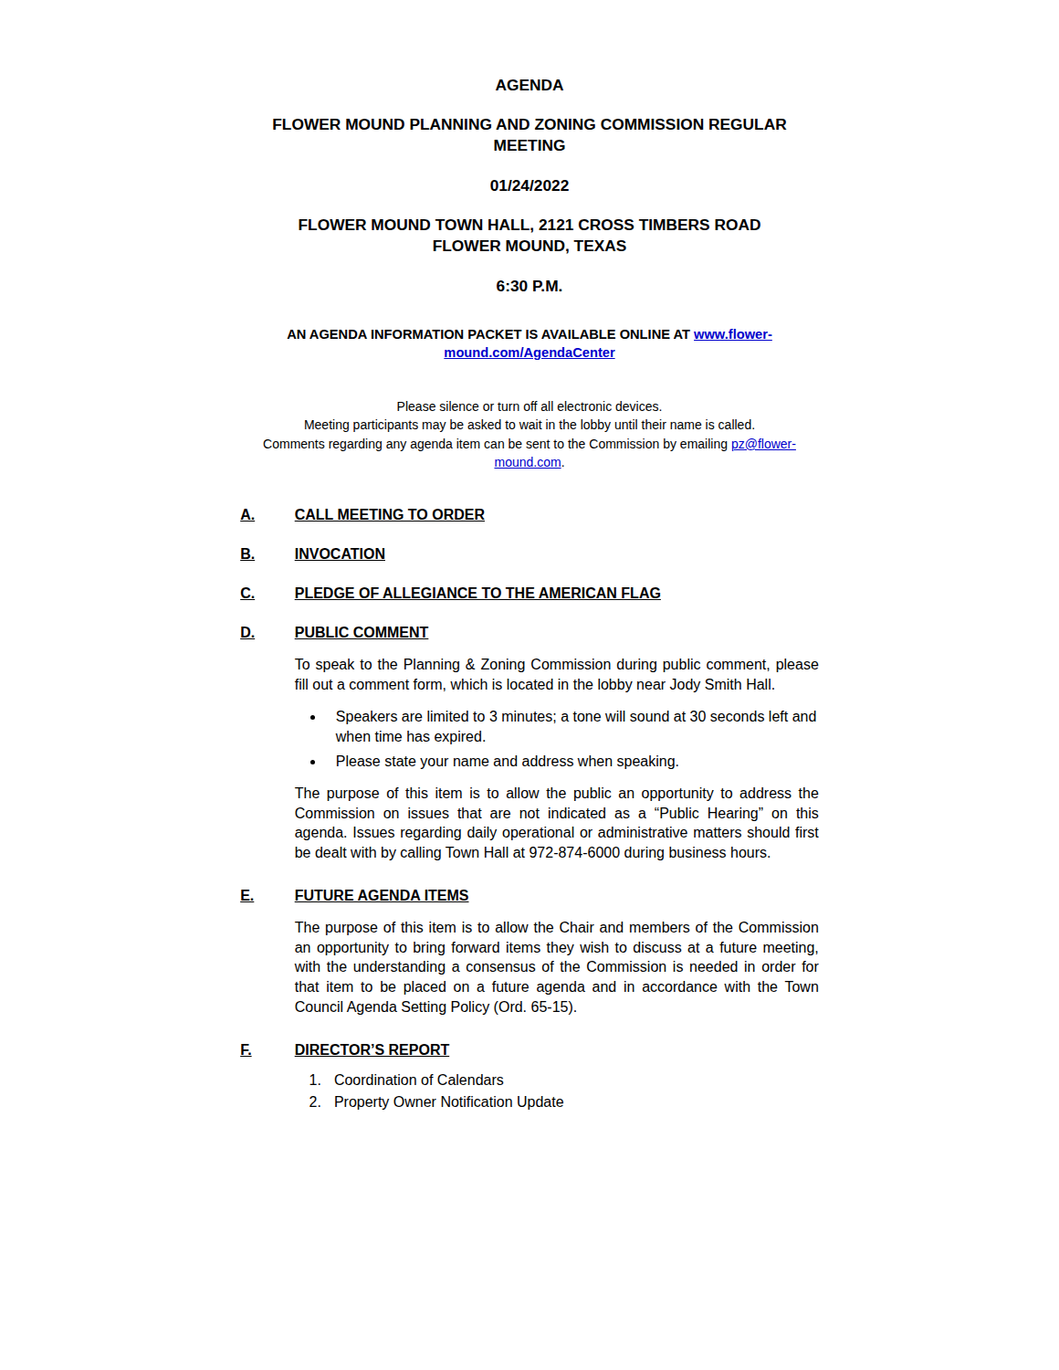AGENDA
FLOWER MOUND PLANNING AND ZONING COMMISSION REGULAR MEETING
01/24/2022
FLOWER MOUND TOWN HALL, 2121 CROSS TIMBERS ROAD
FLOWER MOUND, TEXAS
6:30 P.M.
AN AGENDA INFORMATION PACKET IS AVAILABLE ONLINE AT www.flower-mound.com/AgendaCenter
Please silence or turn off all electronic devices.
Meeting participants may be asked to wait in the lobby until their name is called.
Comments regarding any agenda item can be sent to the Commission by emailing pz@flower-mound.com.
A.
Call Meeting to Order
B.
Invocation
C.
Pledge of Allegiance to the American Flag
D.
Public Comment
To speak to the Planning & Zoning Commission during public comment, please fill out a comment form, which is located in the lobby near Jody Smith Hall.
Speakers are limited to 3 minutes; a tone will sound at 30 seconds left and when time has expired.
Please state your name and address when speaking.
The purpose of this item is to allow the public an opportunity to address the Commission on issues that are not indicated as a “Public Hearing” on this agenda. Issues regarding daily operational or administrative matters should first be dealt with by calling Town Hall at 972-874-6000 during business hours.
E.
Future Agenda Items
The purpose of this item is to allow the Chair and members of the Commission an opportunity to bring forward items they wish to discuss at a future meeting, with the understanding a consensus of the Commission is needed in order for that item to be placed on a future agenda and in accordance with the Town Council Agenda Setting Policy (Ord. 65-15).
F.
Director’s Report
Coordination of Calendars
Property Owner Notification Update